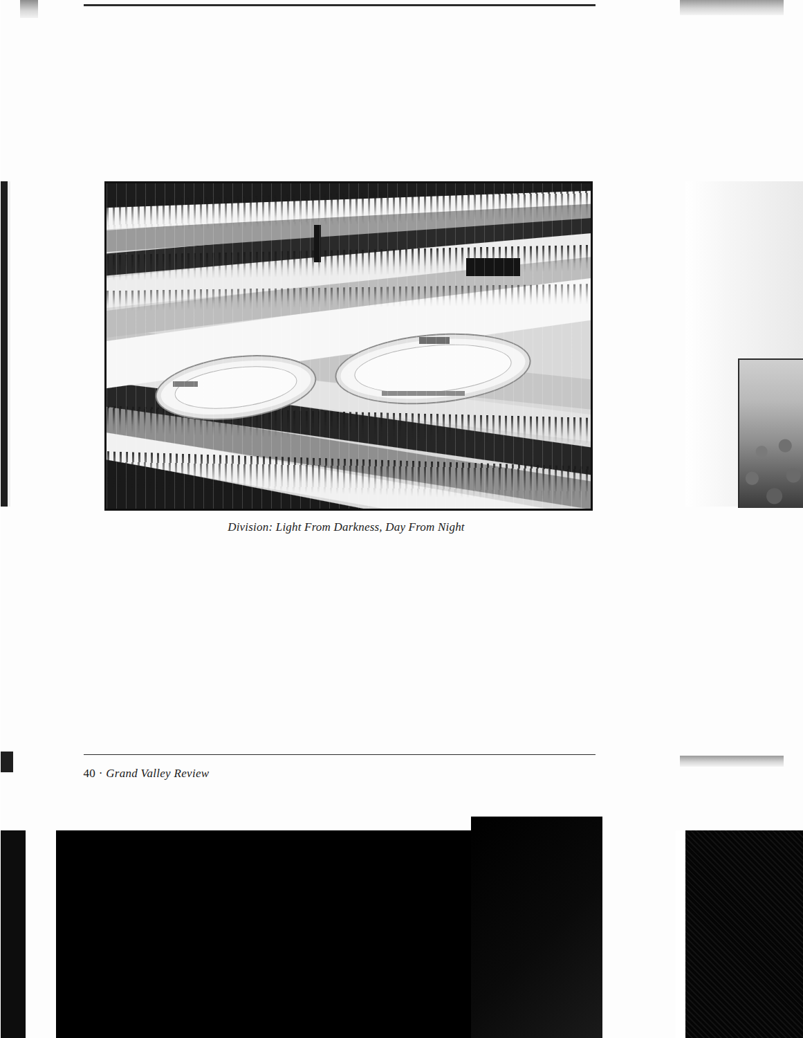Division: Light From Darkness, Day From Night
40 · Grand Valley Review